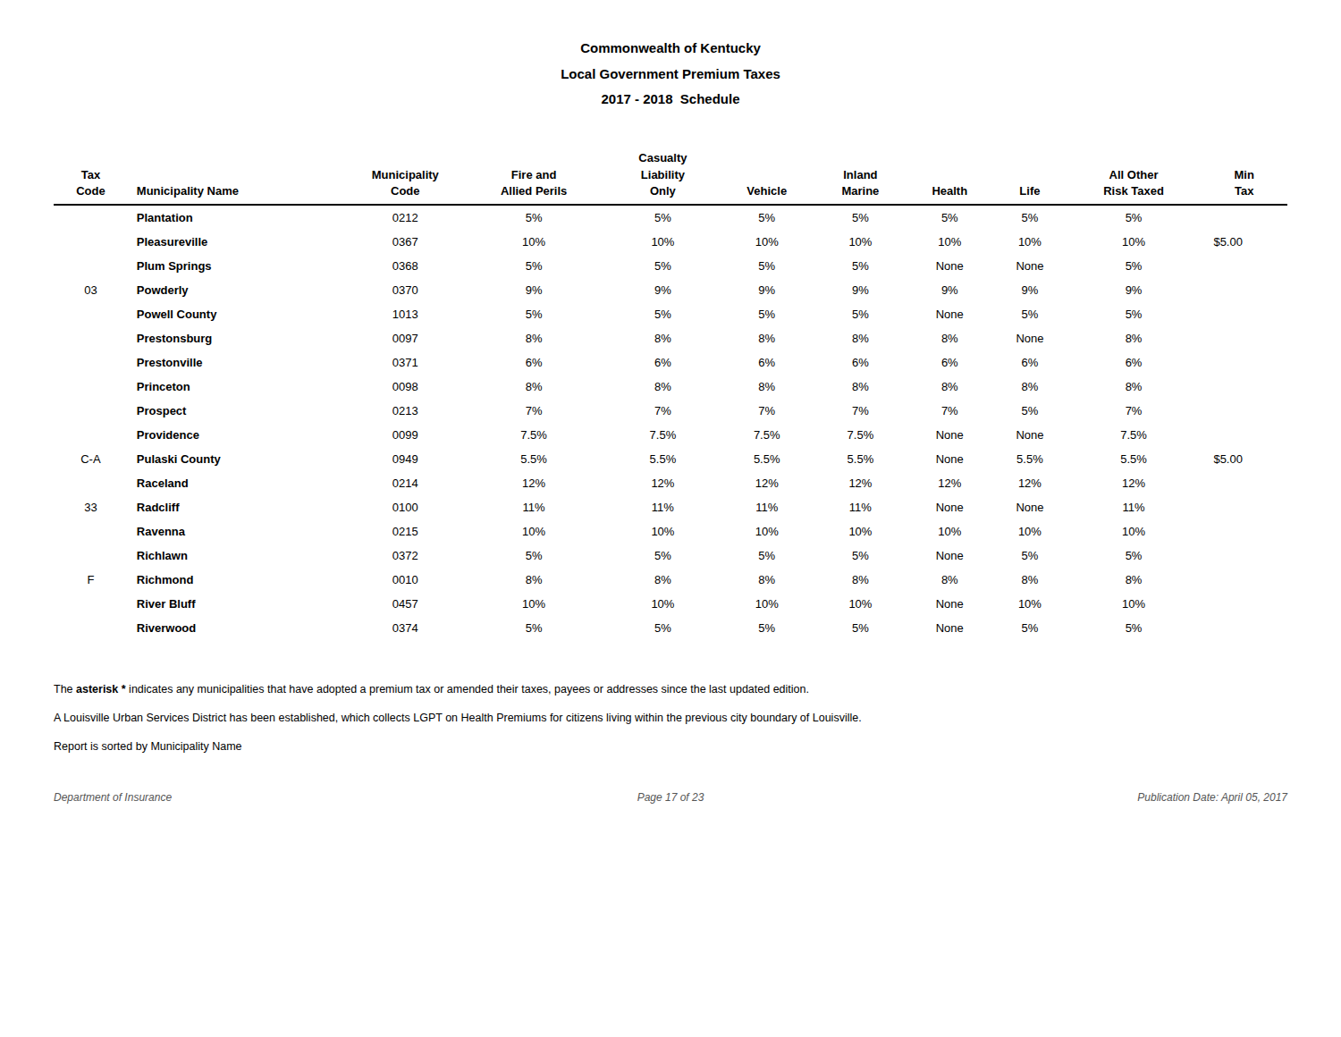Commonwealth of Kentucky
Local Government Premium Taxes
2017 - 2018 Schedule
| | | | | Casualty | | | | | | |
| --- | --- | --- | --- | --- | --- | --- | --- | --- | --- | --- |
| Tax Code | Municipality Name | Municipality Code | Fire and Allied Perils | Liability Only | Vehicle | Inland Marine | Health | Life | All Other Risk Taxed | Min Tax |
| | Plantation | 0212 | 5% | 5% | 5% | 5% | 5% | 5% | 5% | |
| | Pleasureville | 0367 | 10% | 10% | 10% | 10% | 10% | 10% | 10% | $5.00 |
| | Plum Springs | 0368 | 5% | 5% | 5% | 5% | None | None | 5% | |
| 03 | Powderly | 0370 | 9% | 9% | 9% | 9% | 9% | 9% | 9% | |
| | Powell County | 1013 | 5% | 5% | 5% | 5% | None | 5% | 5% | |
| | Prestonsburg | 0097 | 8% | 8% | 8% | 8% | 8% | None | 8% | |
| | Prestonville | 0371 | 6% | 6% | 6% | 6% | 6% | 6% | 6% | |
| | Princeton | 0098 | 8% | 8% | 8% | 8% | 8% | 8% | 8% | |
| | Prospect | 0213 | 7% | 7% | 7% | 7% | 7% | 5% | 7% | |
| | Providence | 0099 | 7.5% | 7.5% | 7.5% | 7.5% | None | None | 7.5% | |
| C-A | Pulaski County | 0949 | 5.5% | 5.5% | 5.5% | 5.5% | None | 5.5% | 5.5% | $5.00 |
| | Raceland | 0214 | 12% | 12% | 12% | 12% | 12% | 12% | 12% | |
| 33 | Radcliff | 0100 | 11% | 11% | 11% | 11% | None | None | 11% | |
| | Ravenna | 0215 | 10% | 10% | 10% | 10% | 10% | 10% | 10% | |
| | Richlawn | 0372 | 5% | 5% | 5% | 5% | None | 5% | 5% | |
| F | Richmond | 0010 | 8% | 8% | 8% | 8% | 8% | 8% | 8% | |
| | River Bluff | 0457 | 10% | 10% | 10% | 10% | None | 10% | 10% | |
| | Riverwood | 0374 | 5% | 5% | 5% | 5% | None | 5% | 5% | |
The asterisk * indicates any municipalities that have adopted a premium tax or amended their taxes, payees or addresses since the last updated edition.
A Louisville Urban Services District has been established, which collects LGPT on Health Premiums for citizens living within the previous city boundary of Louisville.
Report is sorted by Municipality Name
Department of Insurance
Page 17 of 23
Publication Date: April 05, 2017